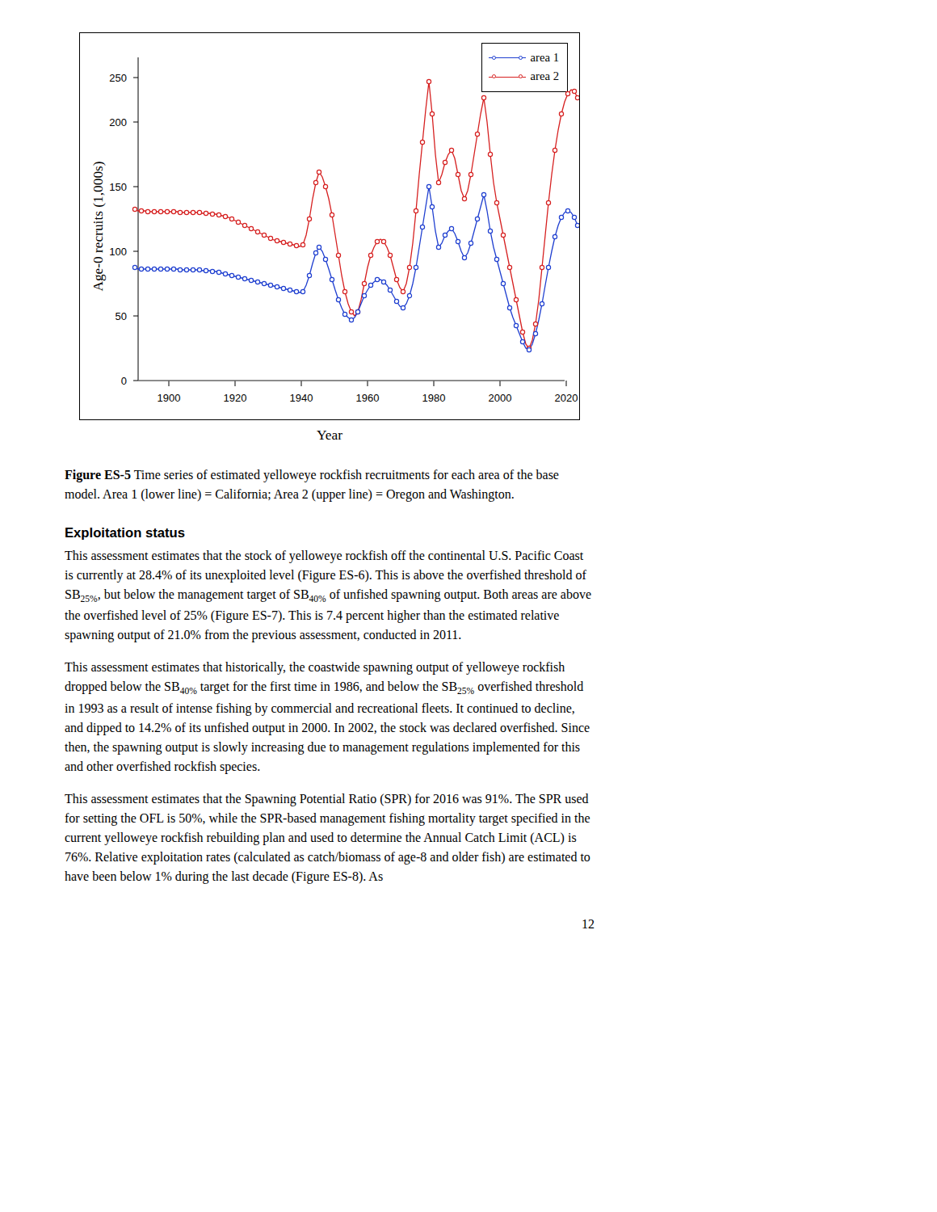Age-0 recruits (1,000s)
area 1
area 2
0 50 100 150 200 250 1900 1920 1940 1960 1980 2000 2020
Year
Figure ES-5 Time series of estimated yelloweye rockfish recruitments for each area of the base model. Area 1 (lower line) = California; Area 2 (upper line) = Oregon and Washington.
Exploitation status
This assessment estimates that the stock of yelloweye rockfish off the continental U.S. Pacific Coast is currently at 28.4% of its unexploited level (Figure ES-6). This is above the overfished threshold of SB25%, but below the management target of SB40% of unfished spawning output. Both areas are above the overfished level of 25% (Figure ES-7). This is 7.4 percent higher than the estimated relative spawning output of 21.0% from the previous assessment, conducted in 2011.
This assessment estimates that historically, the coastwide spawning output of yelloweye rockfish dropped below the SB40% target for the first time in 1986, and below the SB25% overfished threshold in 1993 as a result of intense fishing by commercial and recreational fleets. It continued to decline, and dipped to 14.2% of its unfished output in 2000. In 2002, the stock was declared overfished. Since then, the spawning output is slowly increasing due to management regulations implemented for this and other overfished rockfish species.
This assessment estimates that the Spawning Potential Ratio (SPR) for 2016 was 91%. The SPR used for setting the OFL is 50%, while the SPR-based management fishing mortality target specified in the current yelloweye rockfish rebuilding plan and used to determine the Annual Catch Limit (ACL) is 76%. Relative exploitation rates (calculated as catch/biomass of age-8 and older fish) are estimated to have been below 1% during the last decade (Figure ES-8). As
12